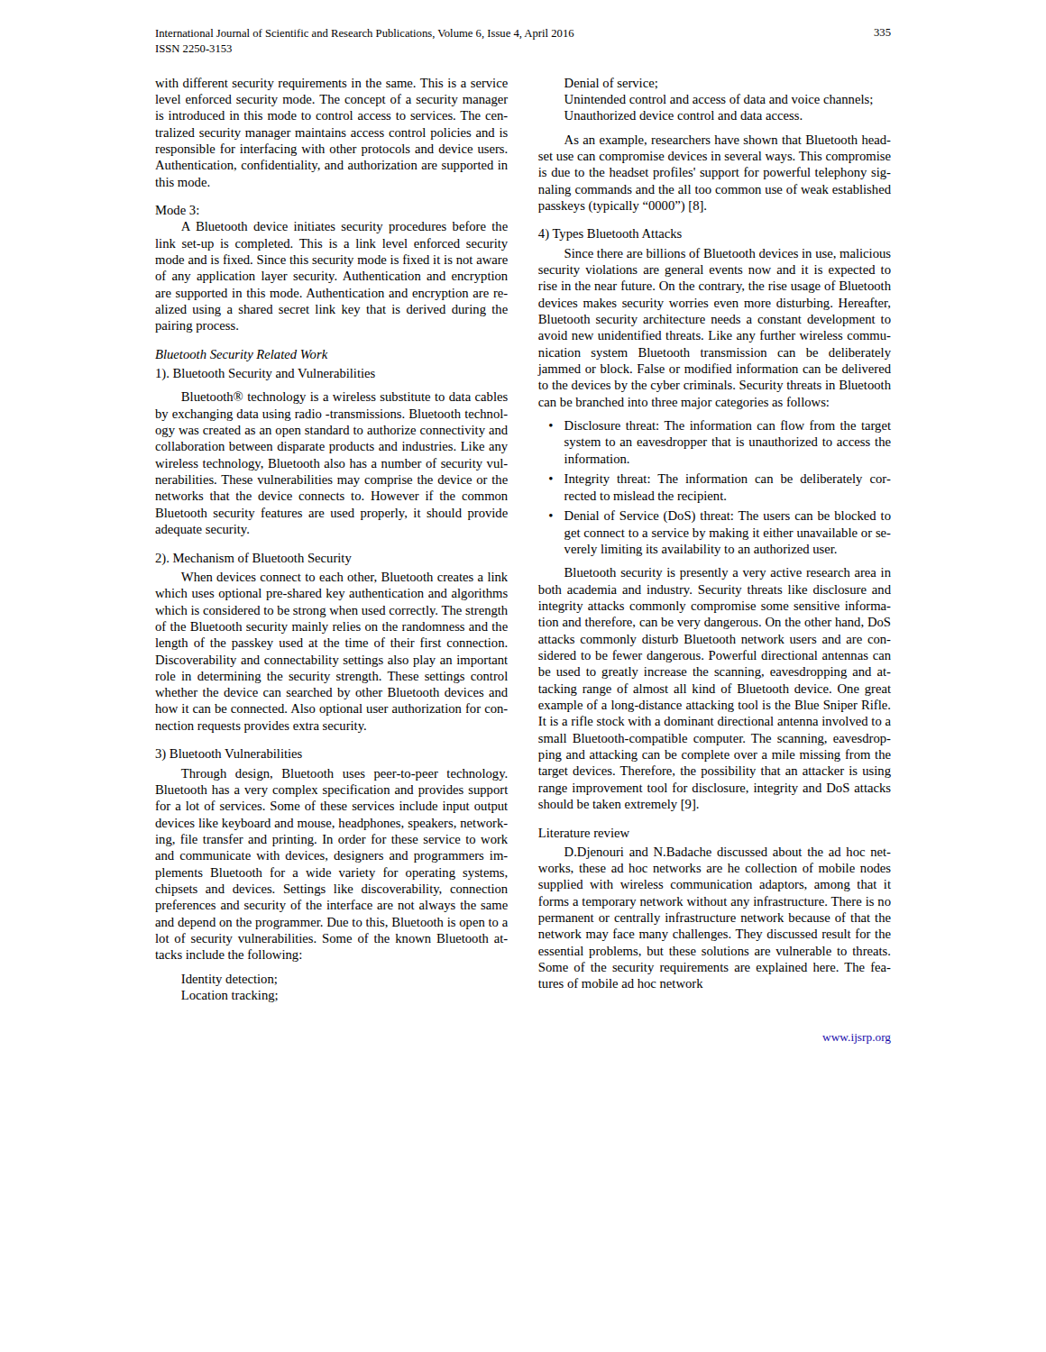International Journal of Scientific and Research Publications, Volume 6, Issue 4, April 2016
ISSN 2250-3153
335
with different security requirements in the same. This is a service level enforced security mode. The concept of a security manager is introduced in this mode to control access to services. The centralized security manager maintains access control policies and is responsible for interfacing with other protocols and device users. Authentication, confidentiality, and authorization are supported in this mode.
Mode 3:
A Bluetooth device initiates security procedures before the link set-up is completed. This is a link level enforced security mode and is fixed. Since this security mode is fixed it is not aware of any application layer security. Authentication and encryption are supported in this mode. Authentication and encryption are realized using a shared secret link key that is derived during the pairing process.
Bluetooth Security Related Work
1). Bluetooth Security and Vulnerabilities
Bluetooth® technology is a wireless substitute to data cables by exchanging data using radio -transmissions. Bluetooth technology was created as an open standard to authorize connectivity and collaboration between disparate products and industries. Like any wireless technology, Bluetooth also has a number of security vulnerabilities. These vulnerabilities may comprise the device or the networks that the device connects to. However if the common Bluetooth security features are used properly, it should provide adequate security.
2). Mechanism of Bluetooth Security
When devices connect to each other, Bluetooth creates a link which uses optional pre-shared key authentication and algorithms which is considered to be strong when used correctly. The strength of the Bluetooth security mainly relies on the randomness and the length of the passkey used at the time of their first connection. Discoverability and connectability settings also play an important role in determining the security strength. These settings control whether the device can searched by other Bluetooth devices and how it can be connected. Also optional user authorization for connection requests provides extra security.
3) Bluetooth Vulnerabilities
Through design, Bluetooth uses peer-to-peer technology. Bluetooth has a very complex specification and provides support for a lot of services. Some of these services include input output devices like keyboard and mouse, headphones, speakers, networking, file transfer and printing. In order for these service to work and communicate with devices, designers and programmers implements Bluetooth for a wide variety for operating systems, chipsets and devices. Settings like discoverability, connection preferences and security of the interface are not always the same and depend on the programmer. Due to this, Bluetooth is open to a lot of security vulnerabilities. Some of the known Bluetooth attacks include the following:
Identity detection;
Location tracking;
Denial of service;
Unintended control and access of data and voice channels;
Unauthorized device control and data access.
As an example, researchers have shown that Bluetooth headset use can compromise devices in several ways. This compromise is due to the headset profiles' support for powerful telephony signaling commands and the all too common use of weak established passkeys (typically “0000”) [8].
4) Types Bluetooth Attacks
Since there are billions of Bluetooth devices in use, malicious security violations are general events now and it is expected to rise in the near future. On the contrary, the rise usage of Bluetooth devices makes security worries even more disturbing. Hereafter, Bluetooth security architecture needs a constant development to avoid new unidentified threats. Like any further wireless communication system Bluetooth transmission can be deliberately jammed or block. False or modified information can be delivered to the devices by the cyber criminals. Security threats in Bluetooth can be branched into three major categories as follows:
Disclosure threat: The information can flow from the target system to an eavesdropper that is unauthorized to access the information.
Integrity threat: The information can be deliberately corrected to mislead the recipient.
Denial of Service (DoS) threat: The users can be blocked to get connect to a service by making it either unavailable or severely limiting its availability to an authorized user.
Bluetooth security is presently a very active research area in both academia and industry. Security threats like disclosure and integrity attacks commonly compromise some sensitive information and therefore, can be very dangerous. On the other hand, DoS attacks commonly disturb Bluetooth network users and are considered to be fewer dangerous. Powerful directional antennas can be used to greatly increase the scanning, eavesdropping and attacking range of almost all kind of Bluetooth device. One great example of a long-distance attacking tool is the Blue Sniper Rifle. It is a rifle stock with a dominant directional antenna involved to a small Bluetooth-compatible computer. The scanning, eavesdropping and attacking can be complete over a mile missing from the target devices. Therefore, the possibility that an attacker is using range improvement tool for disclosure, integrity and DoS attacks should be taken extremely [9].
Literature review
D.Djenouri and N.Badache discussed about the ad hoc networks, these ad hoc networks are he collection of mobile nodes supplied with wireless communication adaptors, among that it forms a temporary network without any infrastructure. There is no permanent or centrally infrastructure network because of that the network may face many challenges. They discussed result for the essential problems, but these solutions are vulnerable to threats. Some of the security requirements are explained here. The features of mobile ad hoc network
www.ijsrp.org